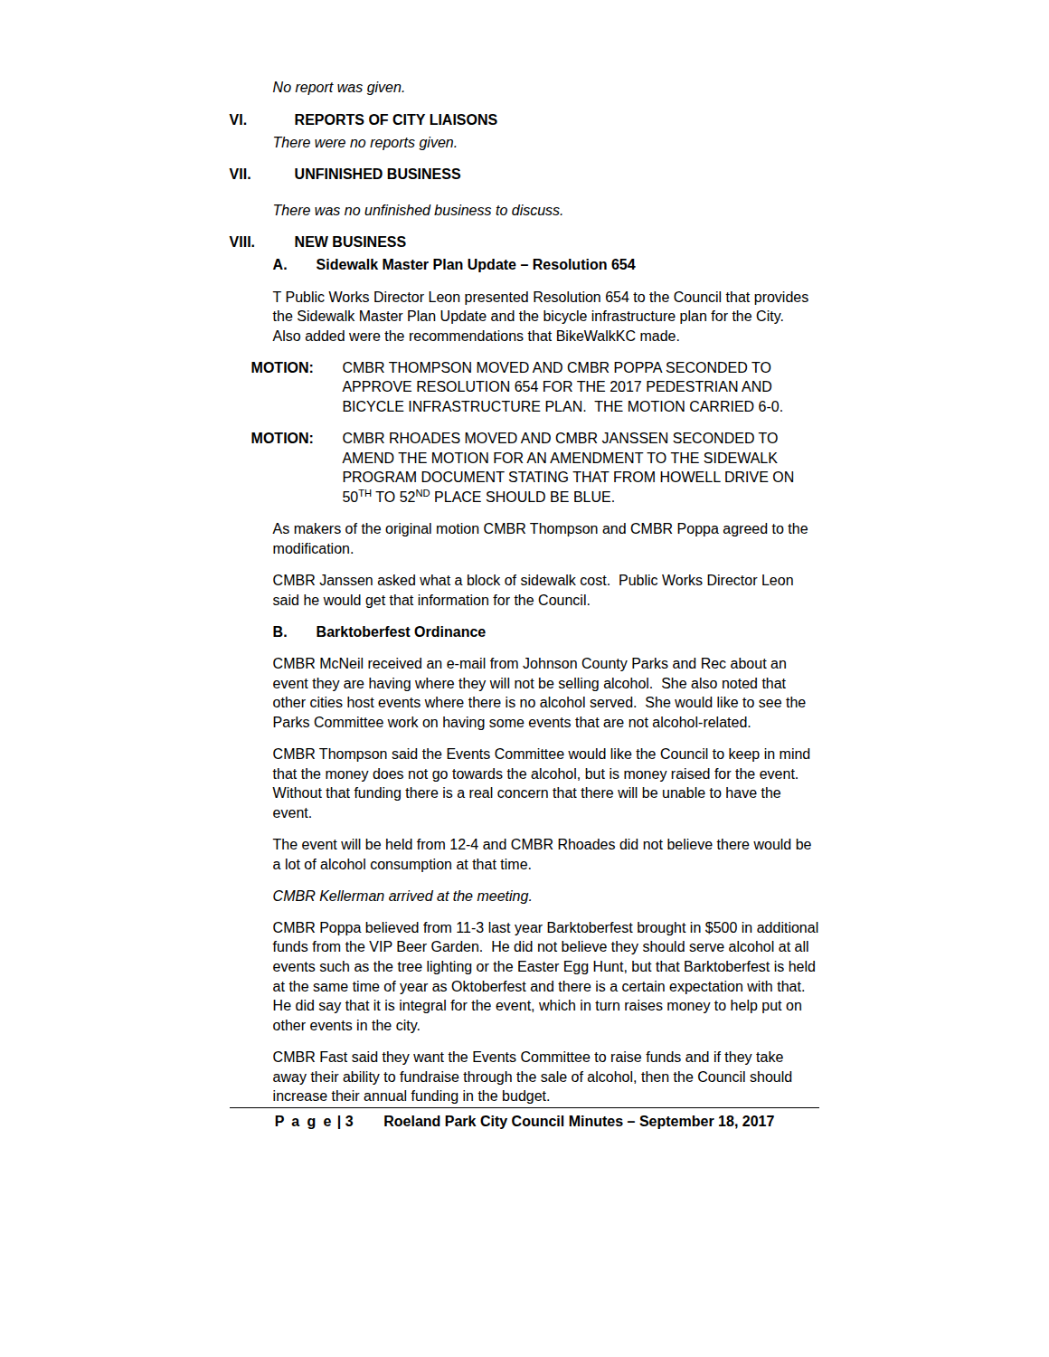No report was given.
VI.
REPORTS OF CITY LIAISONS
There were no reports given.
VII.
UNFINISHED BUSINESS
There was no unfinished business to discuss.
VIII.
NEW BUSINESS
A.
Sidewalk Master Plan Update – Resolution 654
T Public Works Director Leon presented Resolution 654 to the Council that provides the Sidewalk Master Plan Update and the bicycle infrastructure plan for the City. Also added were the recommendations that BikeWalkKC made.
MOTION:
CMBR THOMPSON MOVED AND CMBR POPPA SECONDED TO APPROVE RESOLUTION 654 FOR THE 2017 PEDESTRIAN AND BICYCLE INFRASTRUCTURE PLAN. THE MOTION CARRIED 6-0.
MOTION:
CMBR RHOADES MOVED AND CMBR JANSSEN SECONDED TO AMEND THE MOTION FOR AN AMENDMENT TO THE SIDEWALK PROGRAM DOCUMENT STATING THAT FROM HOWELL DRIVE ON 50TH TO 52ND PLACE SHOULD BE BLUE.
As makers of the original motion CMBR Thompson and CMBR Poppa agreed to the modification.
CMBR Janssen asked what a block of sidewalk cost. Public Works Director Leon said he would get that information for the Council.
B.
Barktoberfest Ordinance
CMBR McNeil received an e-mail from Johnson County Parks and Rec about an event they are having where they will not be selling alcohol. She also noted that other cities host events where there is no alcohol served. She would like to see the Parks Committee work on having some events that are not alcohol-related.
CMBR Thompson said the Events Committee would like the Council to keep in mind that the money does not go towards the alcohol, but is money raised for the event. Without that funding there is a real concern that there will be unable to have the event.
The event will be held from 12-4 and CMBR Rhoades did not believe there would be a lot of alcohol consumption at that time.
CMBR Kellerman arrived at the meeting.
CMBR Poppa believed from 11-3 last year Barktoberfest brought in $500 in additional funds from the VIP Beer Garden. He did not believe they should serve alcohol at all events such as the tree lighting or the Easter Egg Hunt, but that Barktoberfest is held at the same time of year as Oktoberfest and there is a certain expectation with that. He did say that it is integral for the event, which in turn raises money to help put on other events in the city.
CMBR Fast said they want the Events Committee to raise funds and if they take away their ability to fundraise through the sale of alcohol, then the Council should increase their annual funding in the budget.
P a g e | 3 Roeland Park City Council Minutes – September 18, 2017